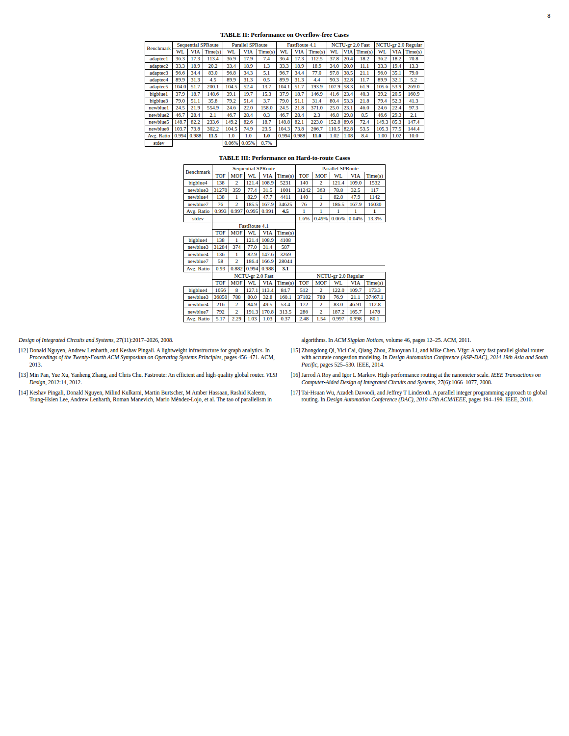8
TABLE II: Performance on Overflow-free Cases
| Benchmark | Sequential SPRoute | Parallel SPRoute | FastRoute 4.1 | NCTU-gr 2.0 Fast | NCTU-gr 2.0 Regular |
| --- | --- | --- | --- | --- | --- |
| WL | VIA | Time(s) | WL | VIA | Time(s) | WL | VIA | Time(s) | WL | VIA | Time(s) | WL | VIA | Time(s) |
| adaptec1 | 36.3 | 17.3 | 113.4 | 36.9 | 17.9 | 7.4 | 36.4 | 17.3 | 112.5 | 37.8 | 20.4 | 18.2 | 36.2 | 18.2 | 70.8 |
| adaptec2 | 33.3 | 18.9 | 20.2 | 33.4 | 18.9 | 1.3 | 33.3 | 18.9 | 18.9 | 34.0 | 20.0 | 11.1 | 33.3 | 19.4 | 13.3 |
| adaptec3 | 96.6 | 34.4 | 83.0 | 96.8 | 34.3 | 5.1 | 96.7 | 34.4 | 77.0 | 97.8 | 38.5 | 21.1 | 96.0 | 35.1 | 79.0 |
| adaptec4 | 89.9 | 31.3 | 4.5 | 89.9 | 31.3 | 0.5 | 89.9 | 31.3 | 4.4 | 90.3 | 32.8 | 11.7 | 89.9 | 32.1 | 5.2 |
| adaptec5 | 104.0 | 51.7 | 200.1 | 104.5 | 52.4 | 13.7 | 104.1 | 51.7 | 193.9 | 107.9 | 58.3 | 61.9 | 105.6 | 53.9 | 269.0 |
| bigblue1 | 37.9 | 18.7 | 148.6 | 39.1 | 19.7 | 15.3 | 37.9 | 18.7 | 146.9 | 41.6 | 23.4 | 40.3 | 39.2 | 20.5 | 160.9 |
| bigblue3 | 79.0 | 51.1 | 35.8 | 79.2 | 51.4 | 3.7 | 79.0 | 51.1 | 31.4 | 80.4 | 53.3 | 21.8 | 79.4 | 52.3 | 41.3 |
| newblue1 | 24.5 | 21.9 | 554.9 | 24.6 | 22.0 | 158.0 | 24.5 | 21.8 | 371.0 | 25.0 | 23.1 | 46.0 | 24.6 | 22.4 | 97.3 |
| newblue2 | 46.7 | 28.4 | 2.1 | 46.7 | 28.4 | 0.3 | 46.7 | 28.4 | 2.3 | 46.8 | 29.8 | 8.5 | 46.6 | 29.3 | 2.1 |
| newblue5 | 148.7 | 82.2 | 233.6 | 149.2 | 82.6 | 18.7 | 148.8 | 82.1 | 223.0 | 152.8 | 89.6 | 72.4 | 149.3 | 85.3 | 147.4 |
| newblue6 | 103.7 | 73.8 | 302.2 | 104.5 | 74.9 | 23.5 | 104.3 | 73.8 | 266.7 | 110.5 | 82.8 | 53.5 | 105.3 | 77.5 | 144.4 |
| Avg. Ratio | 0.994 | 0.988 | 11.5 | 1.0 | 1.0 | 1.0 | 0.994 | 0.988 | 11.0 | 1.02 | 1.08 | 8.4 | 1.00 | 1.02 | 10.0 |
| stdev | | | | 0.06% | 0.05% | 8.7% | | | | | | | | | |
TABLE III: Performance on Hard-to-route Cases
| Benchmark | Sequential SPRoute | Parallel SPRoute |
| --- | --- | --- |
| TOF | MOF | WL | VIA | Time(s) | TOF | MOF | WL | VIA | Time(s) |
| bigblue4 | 138 | 2 | 121.4 | 108.9 | 5231 | 140 | 2 | 121.4 | 109.0 | 1532 |
| newblue3 | 31270 | 359 | 77.4 | 31.5 | 1001 | 31242 | 363 | 78.8 | 32.5 | 117 |
| newblue4 | 138 | 1 | 82.9 | 47.7 | 4411 | 140 | 1 | 82.8 | 47.9 | 1142 |
| newblue7 | 76 | 2 | 185.5 | 167.9 | 34625 | 76 | 2 | 186.5 | 167.9 | 16030 |
| Avg. Ratio | 0.993 | 0.997 | 0.995 | 0.991 | 4.5 | 1 | 1 | 1 | 1 | 1 |
| stdev | | | | | | 1.6% | 0.49% | 0.06% | 0.04% | 13.3% |
| | FastRoute 4.1 | | | | | |
| | TOF | MOF | WL | VIA | Time(s) | | | | | |
| bigblue4 | 138 | 1 | 121.4 | 108.9 | 4108 | | | | | |
| newblue3 | 31284 | 374 | 77.0 | 31.4 | 587 | | | | | |
| newblue4 | 136 | 1 | 82.9 | 147.6 | 3269 | | | | | |
| newblue7 | 58 | 2 | 186.4 | 166.9 | 28044 | | | | | |
| Avg. Ratio | 0.93 | 0.882 | 0.994 | 0.988 | 3.1 | | | | | |
| | NCTU-gr 2.0 Fast | NCTU-gr 2.0 Regular |
| | TOF | MOF | WL | VIA | Time(s) | TOF | MOF | WL | VIA | Time(s) |
| bigblue4 | 1056 | 8 | 127.1 | 113.4 | 84.7 | 512 | 2 | 122.0 | 109.7 | 173.3 |
| newblue3 | 36850 | 788 | 80.0 | 32.8 | 160.1 | 37182 | 788 | 76.9 | 21.1 | 37467.1 |
| newblue4 | 216 | 2 | 84.9 | 49.5 | 53.4 | 172 | 2 | 83.0 | 46.91 | 112.8 |
| newblue7 | 792 | 2 | 191.3 | 170.8 | 313.5 | 286 | 2 | 187.2 | 165.7 | 1478 |
| Avg. Ratio | 5.17 | 2.29 | 1.03 | 1.03 | 0.37 | 2.48 | 1.54 | 0.997 | 0.998 | 80.1 |
Design of Integrated Circuits and Systems, 27(11):2017–2026, 2008.
[12] Donald Nguyen, Andrew Lenharth, and Keshav Pingali. A lightweight infrastructure for graph analytics. In Proceedings of the Twenty-Fourth ACM Symposium on Operating Systems Principles, pages 456–471. ACM, 2013.
[13] Min Pan, Yue Xu, Yanheng Zhang, and Chris Chu. Fastroute: An efficient and high-quality global router. VLSI Design, 2012:14, 2012.
[14] Keshav Pingali, Donald Nguyen, Milind Kulkarni, Martin Burtscher, M Amber Hassaan, Rashid Kaleem, Tsung-Hsien Lee, Andrew Lenharth, Roman Manevich, Mario Méndez-Lojo, et al. The tao of parallelism in algorithms. In ACM Sigplan Notices, volume 46, pages 12–25. ACM, 2011.
[15] Zhongdong Qi, Yici Cai, Qiang Zhou, Zhuoyuan Li, and Mike Chen. Vfgr: A very fast parallel global router with accurate congestion modeling. In Design Automation Conference (ASP-DAC), 2014 19th Asia and South Pacific, pages 525–530. IEEE, 2014.
[16] Jarrod A Roy and Igor L Markov. High-performance routing at the nanometer scale. IEEE Transactions on Computer-Aided Design of Integrated Circuits and Systems, 27(6):1066–1077, 2008.
[17] Tai-Hsuan Wu, Azadeh Davoodi, and Jeffrey T Linderoth. A parallel integer programming approach to global routing. In Design Automation Conference (DAC), 2010 47th ACM/IEEE, pages 194–199. IEEE, 2010.